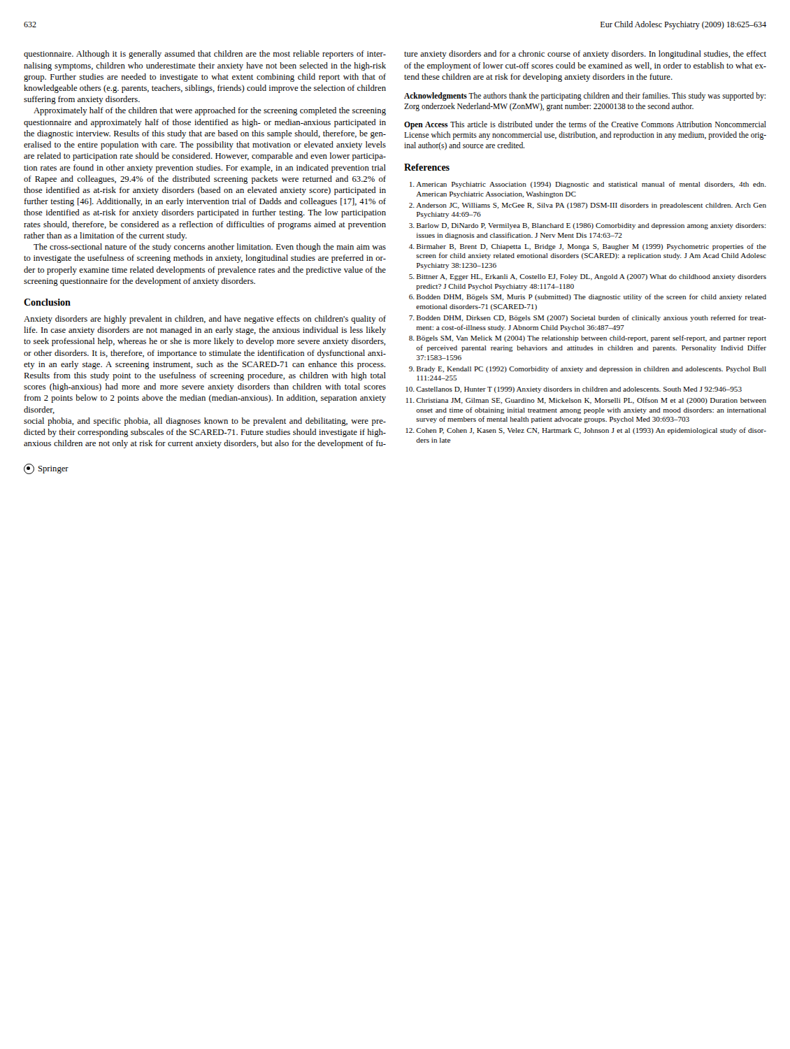632 Eur Child Adolesc Psychiatry (2009) 18:625–634
questionnaire. Although it is generally assumed that children are the most reliable reporters of internalising symptoms, children who underestimate their anxiety have not been selected in the high-risk group. Further studies are needed to investigate to what extent combining child report with that of knowledgeable others (e.g. parents, teachers, siblings, friends) could improve the selection of children suffering from anxiety disorders.
Approximately half of the children that were approached for the screening completed the screening questionnaire and approximately half of those identified as high- or median-anxious participated in the diagnostic interview. Results of this study that are based on this sample should, therefore, be generalised to the entire population with care. The possibility that motivation or elevated anxiety levels are related to participation rate should be considered. However, comparable and even lower participation rates are found in other anxiety prevention studies. For example, in an indicated prevention trial of Rapee and colleagues, 29.4% of the distributed screening packets were returned and 63.2% of those identified as at-risk for anxiety disorders (based on an elevated anxiety score) participated in further testing [46]. Additionally, in an early intervention trial of Dadds and colleagues [17], 41% of those identified as at-risk for anxiety disorders participated in further testing. The low participation rates should, therefore, be considered as a reflection of difficulties of programs aimed at prevention rather than as a limitation of the current study.
The cross-sectional nature of the study concerns another limitation. Even though the main aim was to investigate the usefulness of screening methods in anxiety, longitudinal studies are preferred in order to properly examine time related developments of prevalence rates and the predictive value of the screening questionnaire for the development of anxiety disorders.
Conclusion
Anxiety disorders are highly prevalent in children, and have negative effects on children's quality of life. In case anxiety disorders are not managed in an early stage, the anxious individual is less likely to seek professional help, whereas he or she is more likely to develop more severe anxiety disorders, or other disorders. It is, therefore, of importance to stimulate the identification of dysfunctional anxiety in an early stage. A screening instrument, such as the SCARED-71 can enhance this process. Results from this study point to the usefulness of screening procedure, as children with high total scores (high-anxious) had more and more severe anxiety disorders than children with total scores from 2 points below to 2 points above the median (median-anxious). In addition, separation anxiety disorder,
social phobia, and specific phobia, all diagnoses known to be prevalent and debilitating, were predicted by their corresponding subscales of the SCARED-71. Future studies should investigate if high-anxious children are not only at risk for current anxiety disorders, but also for the development of future anxiety disorders and for a chronic course of anxiety disorders. In longitudinal studies, the effect of the employment of lower cut-off scores could be examined as well, in order to establish to what extend these children are at risk for developing anxiety disorders in the future.
Acknowledgments The authors thank the participating children and their families. This study was supported by: Zorg onderzoek Nederland-MW (ZonMW), grant number: 22000138 to the second author.
Open Access This article is distributed under the terms of the Creative Commons Attribution Noncommercial License which permits any noncommercial use, distribution, and reproduction in any medium, provided the original author(s) and source are credited.
References
American Psychiatric Association (1994) Diagnostic and statistical manual of mental disorders, 4th edn. American Psychiatric Association, Washington DC
Anderson JC, Williams S, McGee R, Silva PA (1987) DSM-III disorders in preadolescent children. Arch Gen Psychiatry 44:69–76
Barlow D, DiNardo P, Vermilyea B, Blanchard E (1986) Comorbidity and depression among anxiety disorders: issues in diagnosis and classification. J Nerv Ment Dis 174:63–72
Birmaher B, Brent D, Chiapetta L, Bridge J, Monga S, Baugher M (1999) Psychometric properties of the screen for child anxiety related emotional disorders (SCARED): a replication study. J Am Acad Child Adolesc Psychiatry 38:1230–1236
Bittner A, Egger HL, Erkanli A, Costello EJ, Foley DL, Angold A (2007) What do childhood anxiety disorders predict? J Child Psychol Psychiatry 48:1174–1180
Bodden DHM, Bögels SM, Muris P (submitted) The diagnostic utility of the screen for child anxiety related emotional disorders-71 (SCARED-71)
Bodden DHM, Dirksen CD, Bögels SM (2007) Societal burden of clinically anxious youth referred for treatment: a cost-of-illness study. J Abnorm Child Psychol 36:487–497
Bögels SM, Van Melick M (2004) The relationship between child-report, parent self-report, and partner report of perceived parental rearing behaviors and attitudes in children and parents. Personality Individ Differ 37:1583–1596
Brady E, Kendall PC (1992) Comorbidity of anxiety and depression in children and adolescents. Psychol Bull 111:244–255
Castellanos D, Hunter T (1999) Anxiety disorders in children and adolescents. South Med J 92:946–953
Christiana JM, Gilman SE, Guardino M, Mickelson K, Morselli PL, Olfson M et al (2000) Duration between onset and time of obtaining initial treatment among people with anxiety and mood disorders: an international survey of members of mental health patient advocate groups. Psychol Med 30:693–703
Cohen P, Cohen J, Kasen S, Velez CN, Hartmark C, Johnson J et al (1993) An epidemiological study of disorders in late
Springer